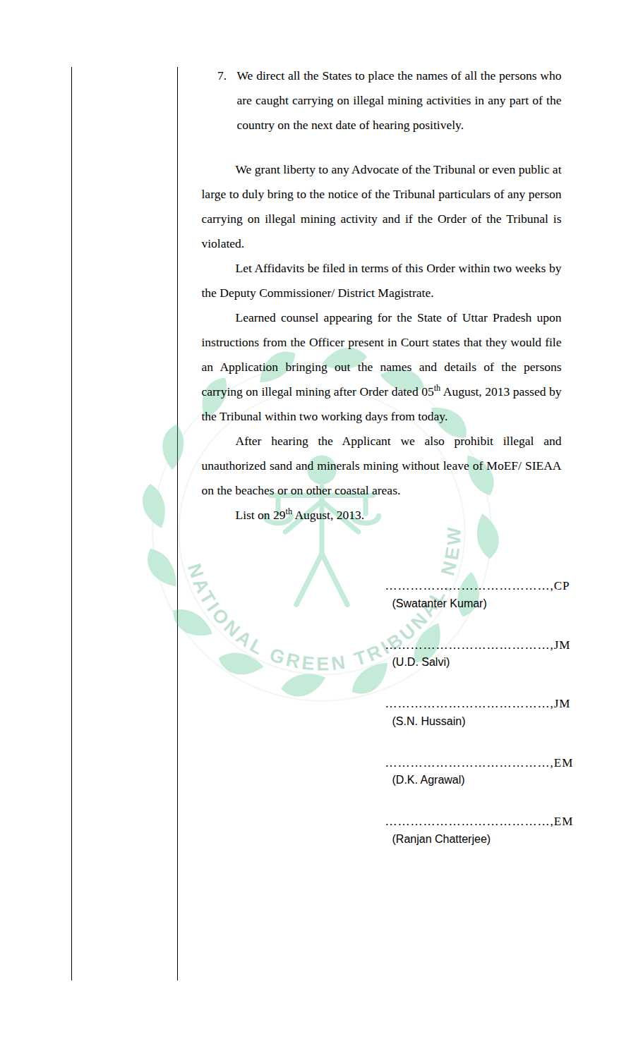NATIONAL GREEN TRIBUNAL, NEW DELHI
We direct all the States to place the names of all the persons who are caught carrying on illegal mining activities in any part of the country on the next date of hearing positively.
We grant liberty to any Advocate of the Tribunal or even public at large to duly bring to the notice of the Tribunal particulars of any person carrying on illegal mining activity and if the Order of the Tribunal is violated.
Let Affidavits be filed in terms of this Order within two weeks by the Deputy Commissioner/ District Magistrate.
Learned counsel appearing for the State of Uttar Pradesh upon instructions from the Officer present in Court states that they would file an Application bringing out the names and details of the persons carrying on illegal mining after Order dated 05th August, 2013 passed by the Tribunal within two working days from today.
After hearing the Applicant we also prohibit illegal and unauthorized sand and minerals mining without leave of MoEF/ SIEAA on the beaches or on other coastal areas.
List on 29th August, 2013.
…………………………………,CP
(Swatanter Kumar)
…………………………………,JM
(U.D. Salvi)
…………………………………,JM
(S.N. Hussain)
…………………………………,EM
(D.K. Agrawal)
…………………………………,EM
(Ranjan Chatterjee)